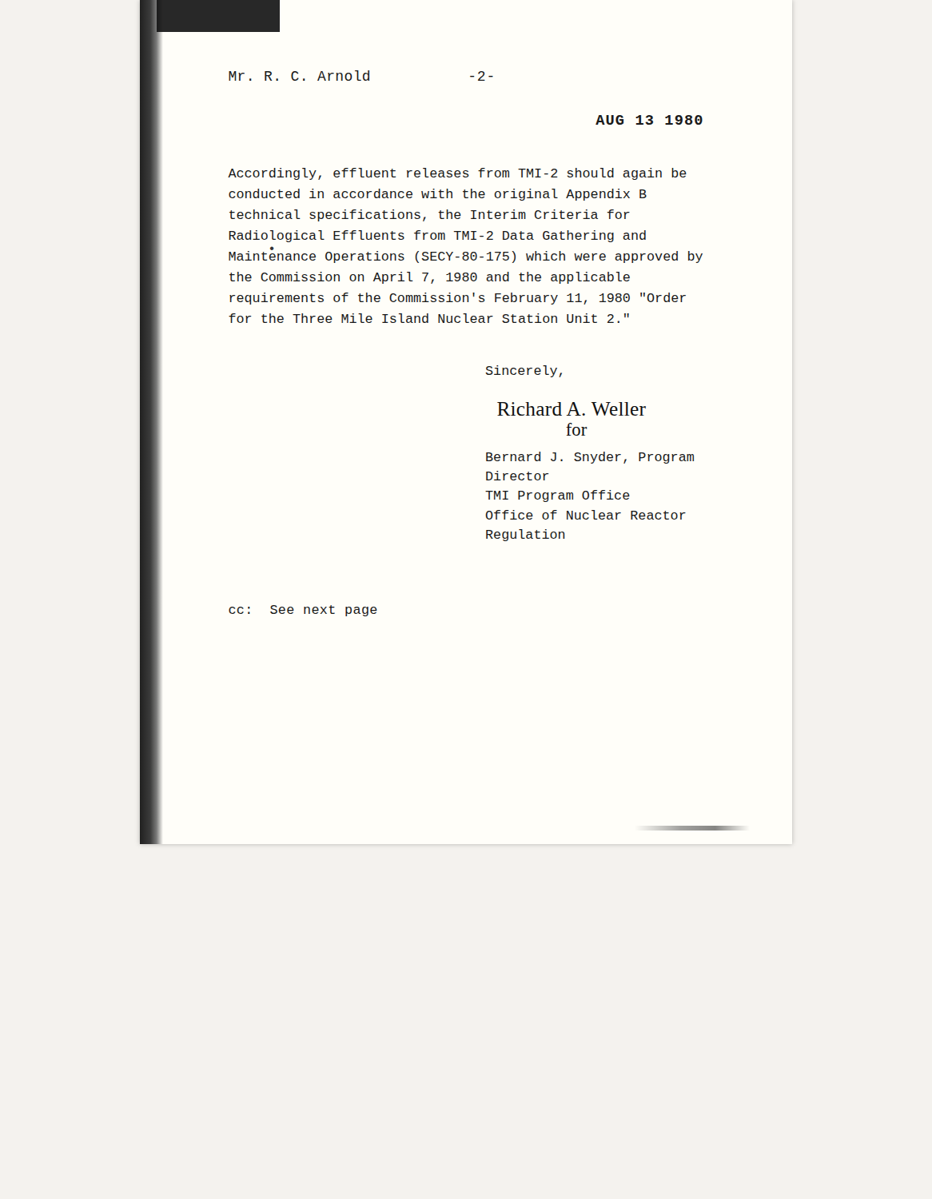Mr. R. C. Arnold
-2-
AUG 13 1980
•
Accordingly, effluent releases from TMI-2 should again be conducted in accordance with the original Appendix B technical specifications, the Interim Criteria for Radiological Effluents from TMI-2 Data Gathering and Maintenance Operations (SECY-80-175) which were approved by the Commission on April 7, 1980 and the applicable requirements of the Commission's February 11, 1980 "Order for the Three Mile Island Nuclear Station Unit 2."
Sincerely,
Richard A. Weller
for
Bernard J. Snyder, Program Director
TMI Program Office
Office of Nuclear Reactor Regulation
cc: See next page